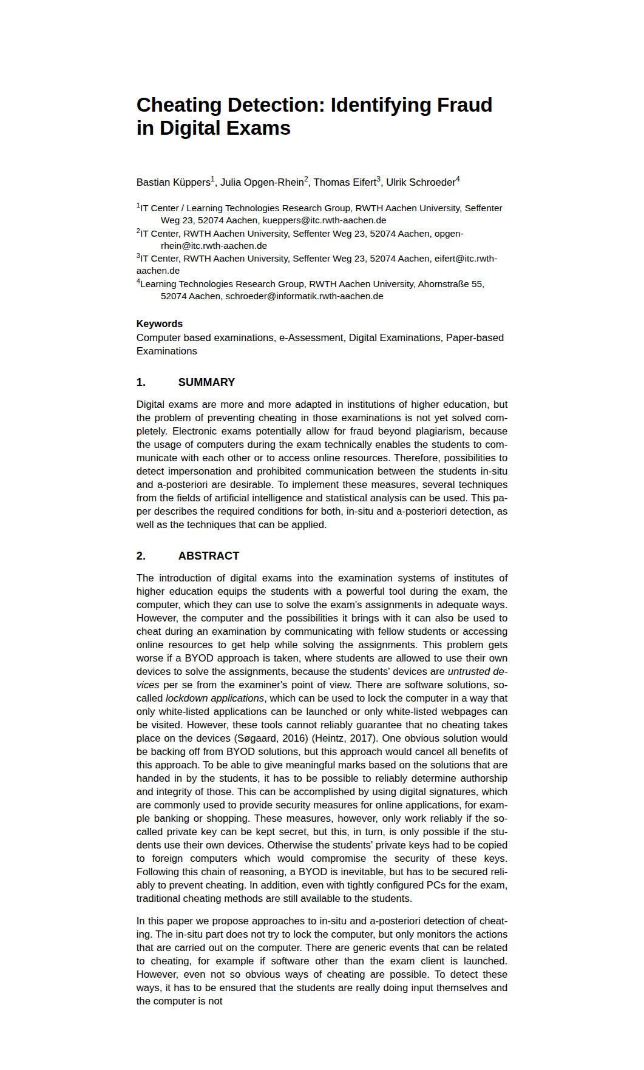Cheating Detection: Identifying Fraud in Digital Exams
Bastian Küppers1, Julia Opgen-Rhein2, Thomas Eifert3, Ulrik Schroeder4
1IT Center / Learning Technologies Research Group, RWTH Aachen University, Seffenter Weg 23, 52074 Aachen, kueppers@itc.rwth-aachen.de
2IT Center, RWTH Aachen University, Seffenter Weg 23, 52074 Aachen, opgen-rhein@itc.rwth-aachen.de
3IT Center, RWTH Aachen University, Seffenter Weg 23, 52074 Aachen, eifert@itc.rwth-aachen.de
4Learning Technologies Research Group, RWTH Aachen University, Ahornstraße 55, 52074 Aachen, schroeder@informatik.rwth-aachen.de
Keywords
Computer based examinations, e-Assessment, Digital Examinations, Paper-based Examinations
1. SUMMARY
Digital exams are more and more adapted in institutions of higher education, but the problem of preventing cheating in those examinations is not yet solved completely. Electronic exams potentially allow for fraud beyond plagiarism, because the usage of computers during the exam technically enables the students to communicate with each other or to access online resources. Therefore, possibilities to detect impersonation and prohibited communication between the students in-situ and a-posteriori are desirable. To implement these measures, several techniques from the fields of artificial intelligence and statistical analysis can be used. This paper describes the required conditions for both, in-situ and a-posteriori detection, as well as the techniques that can be applied.
2. ABSTRACT
The introduction of digital exams into the examination systems of institutes of higher education equips the students with a powerful tool during the exam, the computer, which they can use to solve the exam's assignments in adequate ways. However, the computer and the possibilities it brings with it can also be used to cheat during an examination by communicating with fellow students or accessing online resources to get help while solving the assignments. This problem gets worse if a BYOD approach is taken, where students are allowed to use their own devices to solve the assignments, because the students' devices are untrusted devices per se from the examiner's point of view. There are software solutions, so-called lockdown applications, which can be used to lock the computer in a way that only white-listed applications can be launched or only white-listed webpages can be visited. However, these tools cannot reliably guarantee that no cheating takes place on the devices (Søgaard, 2016) (Heintz, 2017). One obvious solution would be backing off from BYOD solutions, but this approach would cancel all benefits of this approach. To be able to give meaningful marks based on the solutions that are handed in by the students, it has to be possible to reliably determine authorship and integrity of those. This can be accomplished by using digital signatures, which are commonly used to provide security measures for online applications, for example banking or shopping. These measures, however, only work reliably if the so-called private key can be kept secret, but this, in turn, is only possible if the students use their own devices. Otherwise the students' private keys had to be copied to foreign computers which would compromise the security of these keys. Following this chain of reasoning, a BYOD is inevitable, but has to be secured reliably to prevent cheating. In addition, even with tightly configured PCs for the exam, traditional cheating methods are still available to the students.
In this paper we propose approaches to in-situ and a-posteriori detection of cheating. The in-situ part does not try to lock the computer, but only monitors the actions that are carried out on the computer. There are generic events that can be related to cheating, for example if software other than the exam client is launched. However, even not so obvious ways of cheating are possible. To detect these ways, it has to be ensured that the students are really doing input themselves and the computer is not